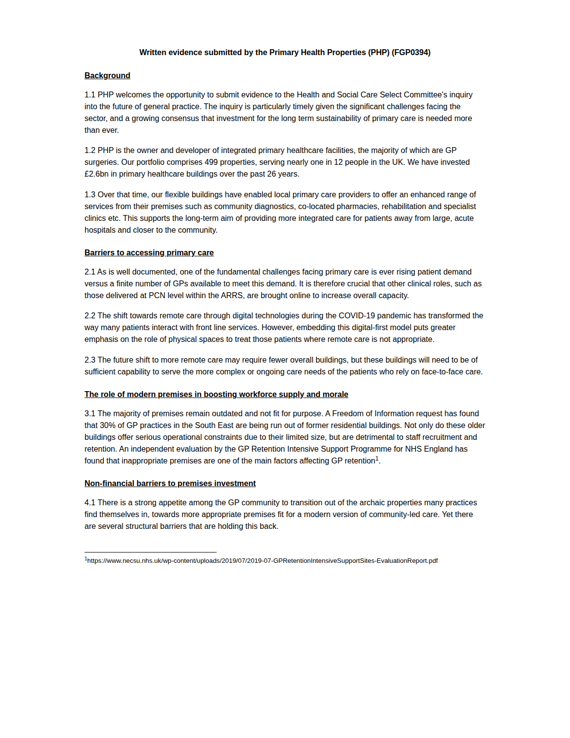Written evidence submitted by the Primary Health Properties (PHP) (FGP0394)
Background
1.1 PHP welcomes the opportunity to submit evidence to the Health and Social Care Select Committee's inquiry into the future of general practice. The inquiry is particularly timely given the significant challenges facing the sector, and a growing consensus that investment for the long term sustainability of primary care is needed more than ever.
1.2 PHP is the owner and developer of integrated primary healthcare facilities, the majority of which are GP surgeries. Our portfolio comprises 499 properties, serving nearly one in 12 people in the UK. We have invested £2.6bn in primary healthcare buildings over the past 26 years.
1.3 Over that time, our flexible buildings have enabled local primary care providers to offer an enhanced range of services from their premises such as community diagnostics, co-located pharmacies, rehabilitation and specialist clinics etc. This supports the long-term aim of providing more integrated care for patients away from large, acute hospitals and closer to the community.
Barriers to accessing primary care
2.1 As is well documented, one of the fundamental challenges facing primary care is ever rising patient demand versus a finite number of GPs available to meet this demand. It is therefore crucial that other clinical roles, such as those delivered at PCN level within the ARRS, are brought online to increase overall capacity.
2.2 The shift towards remote care through digital technologies during the COVID-19 pandemic has transformed the way many patients interact with front line services. However, embedding this digital-first model puts greater emphasis on the role of physical spaces to treat those patients where remote care is not appropriate.
2.3 The future shift to more remote care may require fewer overall buildings, but these buildings will need to be of sufficient capability to serve the more complex or ongoing care needs of the patients who rely on face-to-face care.
The role of modern premises in boosting workforce supply and morale
3.1 The majority of premises remain outdated and not fit for purpose. A Freedom of Information request has found that 30% of GP practices in the South East are being run out of former residential buildings. Not only do these older buildings offer serious operational constraints due to their limited size, but are detrimental to staff recruitment and retention. An independent evaluation by the GP Retention Intensive Support Programme for NHS England has found that inappropriate premises are one of the main factors affecting GP retention1.
Non-financial barriers to premises investment
4.1 There is a strong appetite among the GP community to transition out of the archaic properties many practices find themselves in, towards more appropriate premises fit for a modern version of community-led care. Yet there are several structural barriers that are holding this back.
1https://www.necsu.nhs.uk/wp-content/uploads/2019/07/2019-07-GPRetentionIntensiveSupportSites-EvaluationReport.pdf